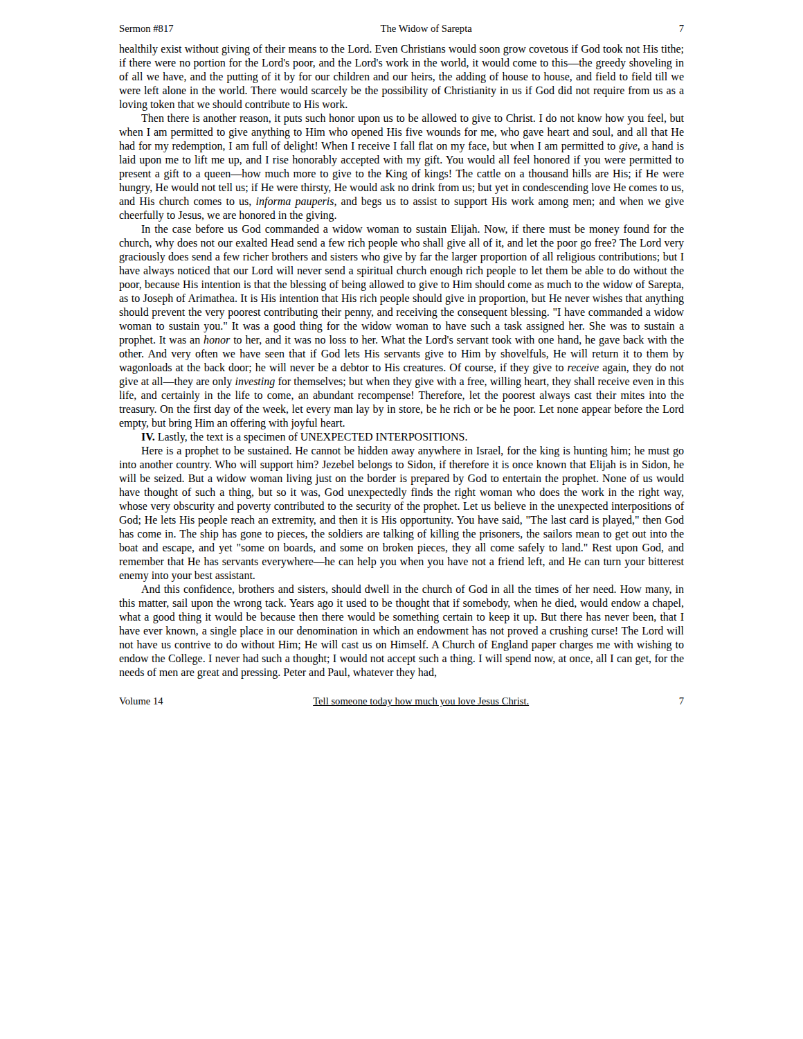Sermon #817 The Widow of Sarepta 7
healthily exist without giving of their means to the Lord. Even Christians would soon grow covetous if God took not His tithe; if there were no portion for the Lord's poor, and the Lord's work in the world, it would come to this—the greedy shoveling in of all we have, and the putting of it by for our children and our heirs, the adding of house to house, and field to field till we were left alone in the world. There would scarcely be the possibility of Christianity in us if God did not require from us as a loving token that we should contribute to His work.
Then there is another reason, it puts such honor upon us to be allowed to give to Christ. I do not know how you feel, but when I am permitted to give anything to Him who opened His five wounds for me, who gave heart and soul, and all that He had for my redemption, I am full of delight! When I receive I fall flat on my face, but when I am permitted to give, a hand is laid upon me to lift me up, and I rise honorably accepted with my gift. You would all feel honored if you were permitted to present a gift to a queen—how much more to give to the King of kings! The cattle on a thousand hills are His; if He were hungry, He would not tell us; if He were thirsty, He would ask no drink from us; but yet in condescending love He comes to us, and His church comes to us, informa pauperis, and begs us to assist to support His work among men; and when we give cheerfully to Jesus, we are honored in the giving.
In the case before us God commanded a widow woman to sustain Elijah. Now, if there must be money found for the church, why does not our exalted Head send a few rich people who shall give all of it, and let the poor go free? The Lord very graciously does send a few richer brothers and sisters who give by far the larger proportion of all religious contributions; but I have always noticed that our Lord will never send a spiritual church enough rich people to let them be able to do without the poor, because His intention is that the blessing of being allowed to give to Him should come as much to the widow of Sarepta, as to Joseph of Arimathea. It is His intention that His rich people should give in proportion, but He never wishes that anything should prevent the very poorest contributing their penny, and receiving the consequent blessing. "I have commanded a widow woman to sustain you." It was a good thing for the widow woman to have such a task assigned her. She was to sustain a prophet. It was an honor to her, and it was no loss to her. What the Lord's servant took with one hand, he gave back with the other. And very often we have seen that if God lets His servants give to Him by shovelfuls, He will return it to them by wagonloads at the back door; he will never be a debtor to His creatures. Of course, if they give to receive again, they do not give at all—they are only investing for themselves; but when they give with a free, willing heart, they shall receive even in this life, and certainly in the life to come, an abundant recompense! Therefore, let the poorest always cast their mites into the treasury. On the first day of the week, let every man lay by in store, be he rich or be he poor. Let none appear before the Lord empty, but bring Him an offering with joyful heart.
IV. Lastly, the text is a specimen of UNEXPECTED INTERPOSITIONS.
Here is a prophet to be sustained. He cannot be hidden away anywhere in Israel, for the king is hunting him; he must go into another country. Who will support him? Jezebel belongs to Sidon, if therefore it is once known that Elijah is in Sidon, he will be seized. But a widow woman living just on the border is prepared by God to entertain the prophet. None of us would have thought of such a thing, but so it was, God unexpectedly finds the right woman who does the work in the right way, whose very obscurity and poverty contributed to the security of the prophet. Let us believe in the unexpected interpositions of God; He lets His people reach an extremity, and then it is His opportunity. You have said, "The last card is played," then God has come in. The ship has gone to pieces, the soldiers are talking of killing the prisoners, the sailors mean to get out into the boat and escape, and yet "some on boards, and some on broken pieces, they all come safely to land." Rest upon God, and remember that He has servants everywhere—he can help you when you have not a friend left, and He can turn your bitterest enemy into your best assistant.
And this confidence, brothers and sisters, should dwell in the church of God in all the times of her need. How many, in this matter, sail upon the wrong tack. Years ago it used to be thought that if somebody, when he died, would endow a chapel, what a good thing it would be because then there would be something certain to keep it up. But there has never been, that I have ever known, a single place in our denomination in which an endowment has not proved a crushing curse! The Lord will not have us contrive to do without Him; He will cast us on Himself. A Church of England paper charges me with wishing to endow the College. I never had such a thought; I would not accept such a thing. I will spend now, at once, all I can get, for the needs of men are great and pressing. Peter and Paul, whatever they had,
Volume 14 Tell someone today how much you love Jesus Christ. 7